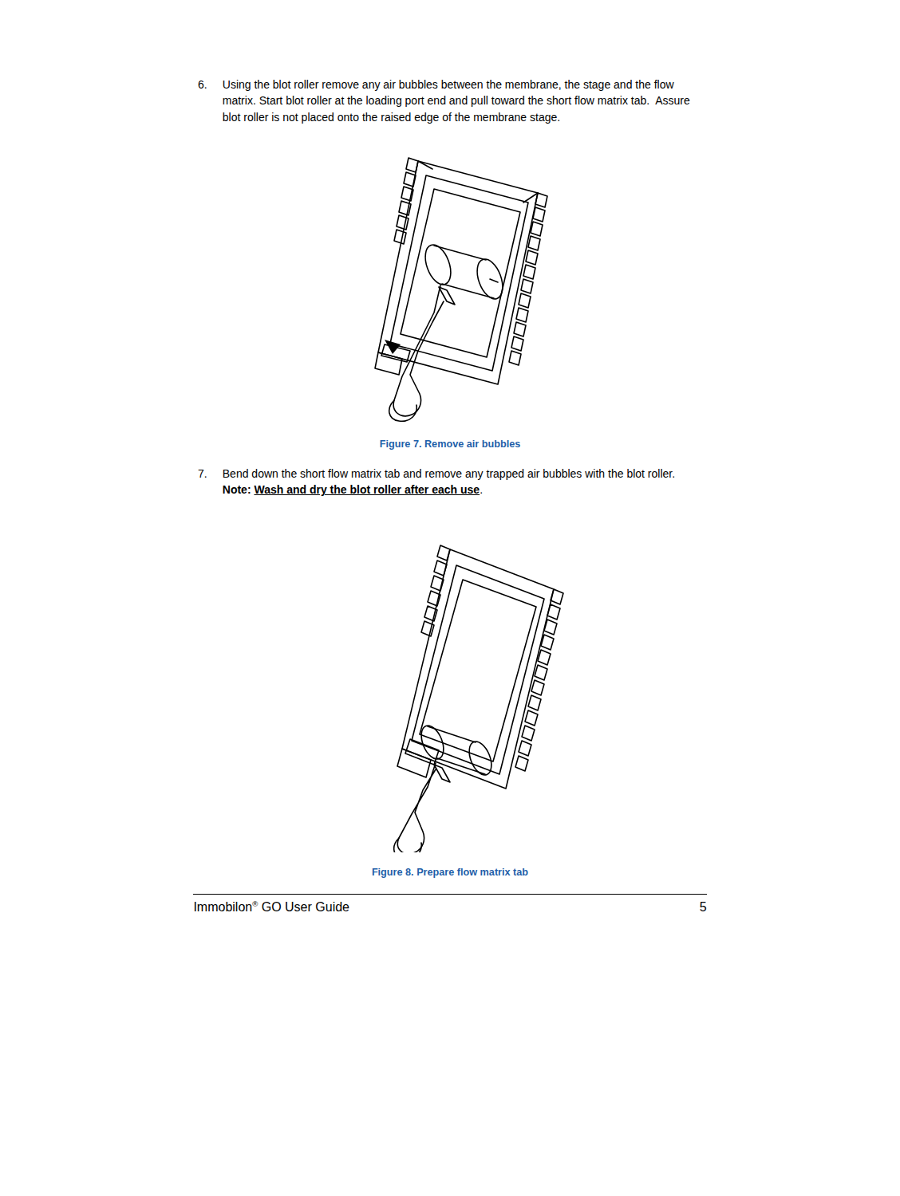6. Using the blot roller remove any air bubbles between the membrane, the stage and the flow matrix. Start blot roller at the loading port end and pull toward the short flow matrix tab. Assure blot roller is not placed onto the raised edge of the membrane stage.
Figure 7. Remove air bubbles
7. Bend down the short flow matrix tab and remove any trapped air bubbles with the blot roller.
Note: Wash and dry the blot roller after each use.
Figure 8. Prepare flow matrix tab
Immobilon® GO User Guide
5